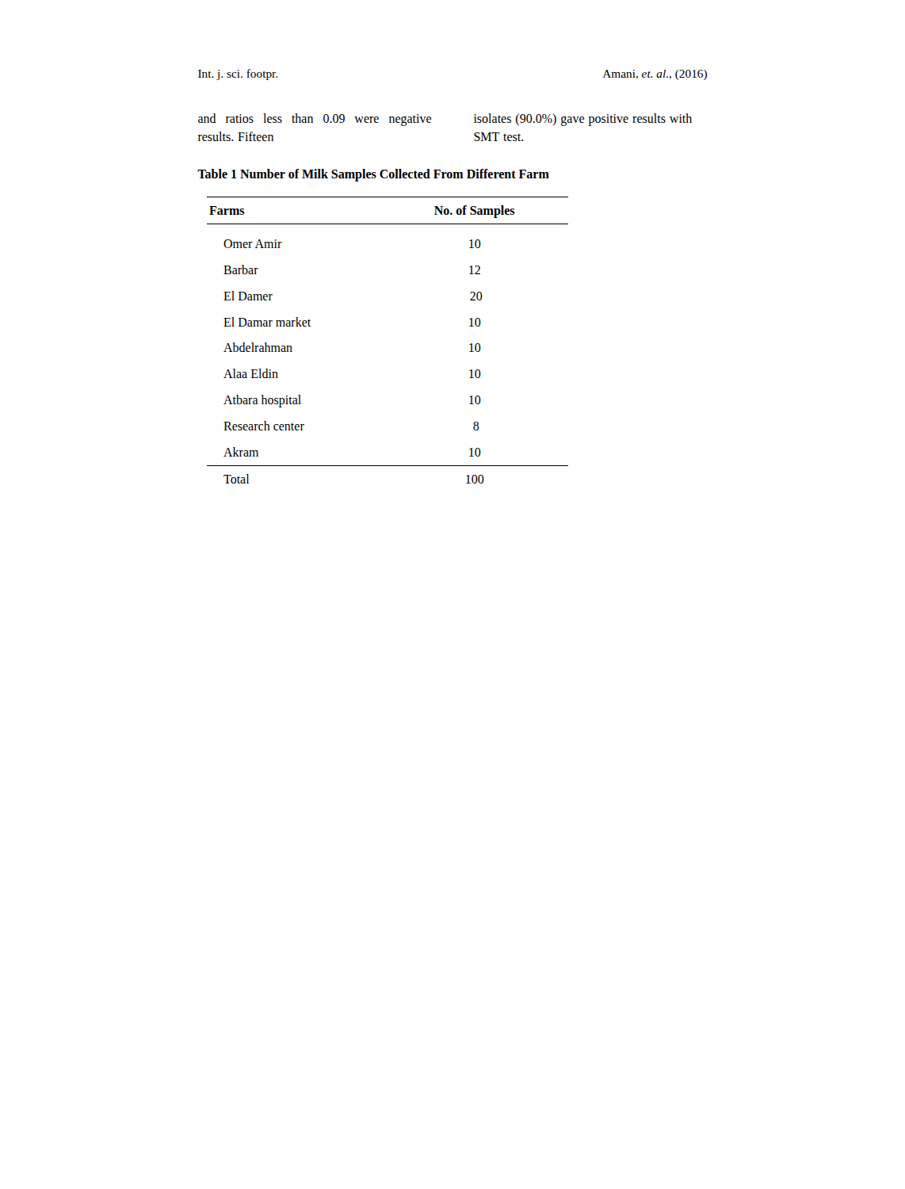Int. j. sci. footpr.
Amani, et. al., (2016)
and ratios less than 0.09 were negative results. Fifteen
isolates (90.0%) gave positive results with SMT test.
Table 1 Number of Milk Samples Collected From Different Farm
| Farms | No. of Samples |
| --- | --- |
| Omer Amir | 10 |
| Barbar | 12 |
| El Damer | 20 |
| El Damar market | 10 |
| Abdelrahman | 10 |
| Alaa Eldin | 10 |
| Atbara hospital | 10 |
| Research center | 8 |
| Akram | 10 |
| Total | 100 |